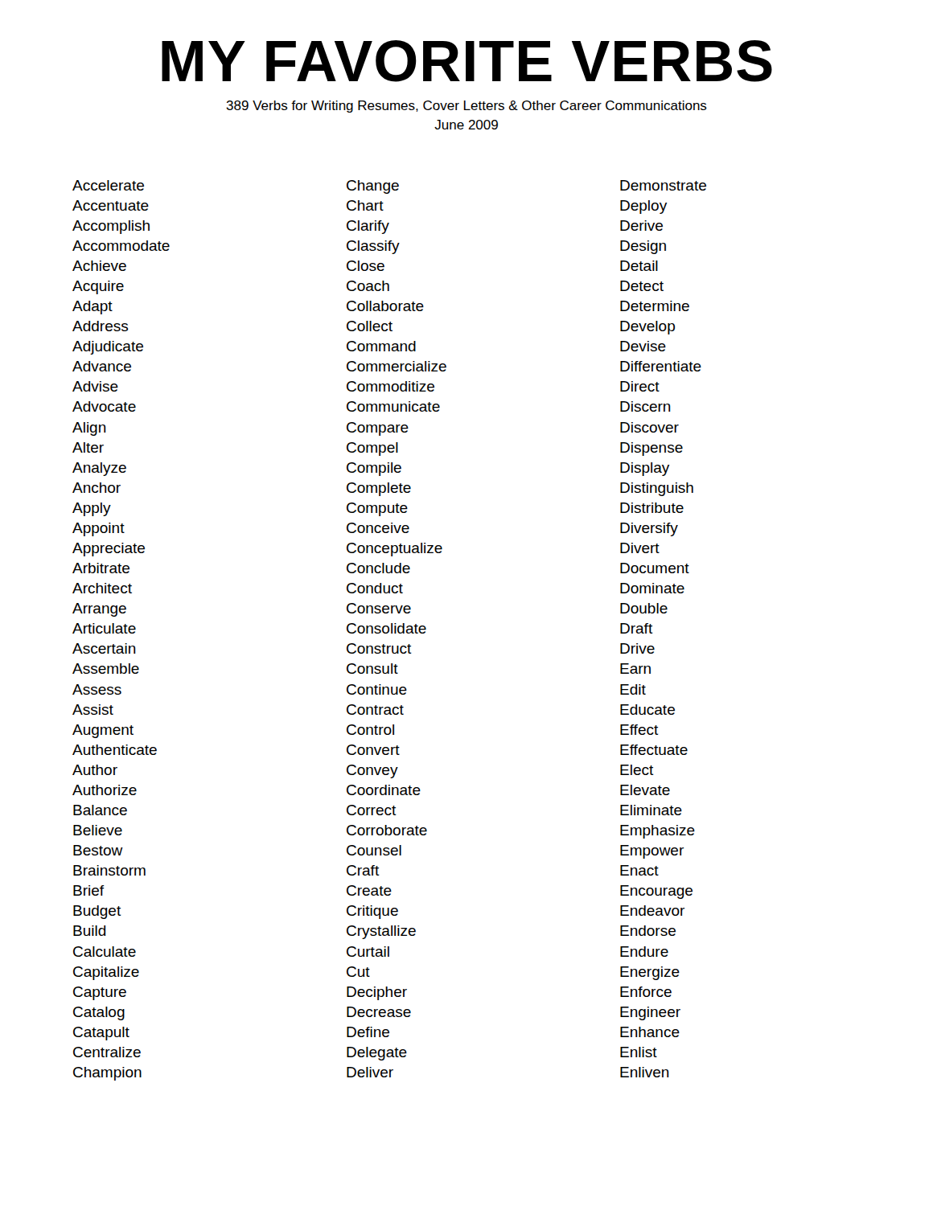MY FAVORITE VERBS
389 Verbs for Writing Resumes, Cover Letters & Other Career Communications
June 2009
Accelerate
Accentuate
Accomplish
Accommodate
Achieve
Acquire
Adapt
Address
Adjudicate
Advance
Advise
Advocate
Align
Alter
Analyze
Anchor
Apply
Appoint
Appreciate
Arbitrate
Architect
Arrange
Articulate
Ascertain
Assemble
Assess
Assist
Augment
Authenticate
Author
Authorize
Balance
Believe
Bestow
Brainstorm
Brief
Budget
Build
Calculate
Capitalize
Capture
Catalog
Catapult
Centralize
Champion
Change
Chart
Clarify
Classify
Close
Coach
Collaborate
Collect
Command
Commercialize
Commoditize
Communicate
Compare
Compel
Compile
Complete
Compute
Conceive
Conceptualize
Conclude
Conduct
Conserve
Consolidate
Construct
Consult
Continue
Contract
Control
Convert
Convey
Coordinate
Correct
Corroborate
Counsel
Craft
Create
Critique
Crystallize
Curtail
Cut
Decipher
Decrease
Define
Delegate
Deliver
Demonstrate
Deploy
Derive
Design
Detail
Detect
Determine
Develop
Devise
Differentiate
Direct
Discern
Discover
Dispense
Display
Distinguish
Distribute
Diversify
Divert
Document
Dominate
Double
Draft
Drive
Earn
Edit
Educate
Effect
Effectuate
Elect
Elevate
Eliminate
Emphasize
Empower
Enact
Encourage
Endeavor
Endorse
Endure
Energize
Enforce
Engineer
Enhance
Enlist
Enliven